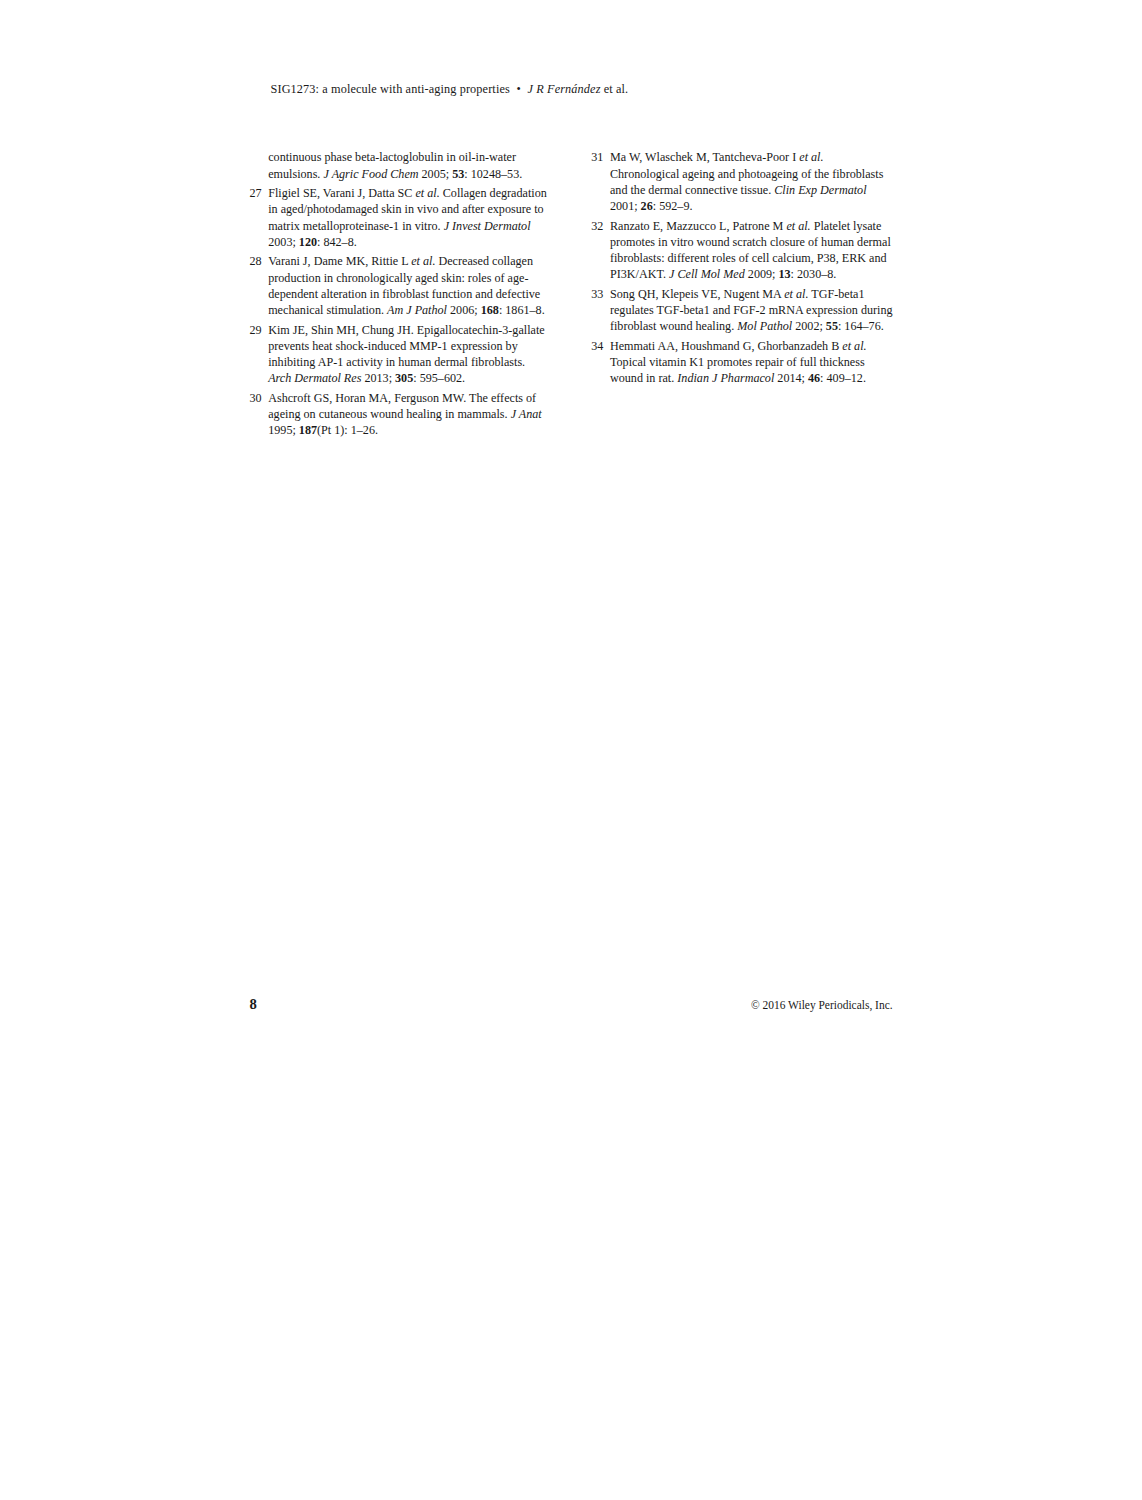SIG1273: a molecule with anti-aging properties • J R Fernández et al.
continuous phase beta-lactoglobulin in oil-in-water emulsions. J Agric Food Chem 2005; 53: 10248–53.
27 Fligiel SE, Varani J, Datta SC et al. Collagen degradation in aged/photodamaged skin in vivo and after exposure to matrix metalloproteinase-1 in vitro. J Invest Dermatol 2003; 120: 842–8.
28 Varani J, Dame MK, Rittie L et al. Decreased collagen production in chronologically aged skin: roles of age-dependent alteration in fibroblast function and defective mechanical stimulation. Am J Pathol 2006; 168: 1861–8.
29 Kim JE, Shin MH, Chung JH. Epigallocatechin-3-gallate prevents heat shock-induced MMP-1 expression by inhibiting AP-1 activity in human dermal fibroblasts. Arch Dermatol Res 2013; 305: 595–602.
30 Ashcroft GS, Horan MA, Ferguson MW. The effects of ageing on cutaneous wound healing in mammals. J Anat 1995; 187(Pt 1): 1–26.
31 Ma W, Wlaschek M, Tantcheva-Poor I et al. Chronological ageing and photoageing of the fibroblasts and the dermal connective tissue. Clin Exp Dermatol 2001; 26: 592–9.
32 Ranzato E, Mazzucco L, Patrone M et al. Platelet lysate promotes in vitro wound scratch closure of human dermal fibroblasts: different roles of cell calcium, P38, ERK and PI3K/AKT. J Cell Mol Med 2009; 13: 2030–8.
33 Song QH, Klepeis VE, Nugent MA et al. TGF-beta1 regulates TGF-beta1 and FGF-2 mRNA expression during fibroblast wound healing. Mol Pathol 2002; 55: 164–76.
34 Hemmati AA, Houshmand G, Ghorbanzadeh B et al. Topical vitamin K1 promotes repair of full thickness wound in rat. Indian J Pharmacol 2014; 46: 409–12.
8
© 2016 Wiley Periodicals, Inc.